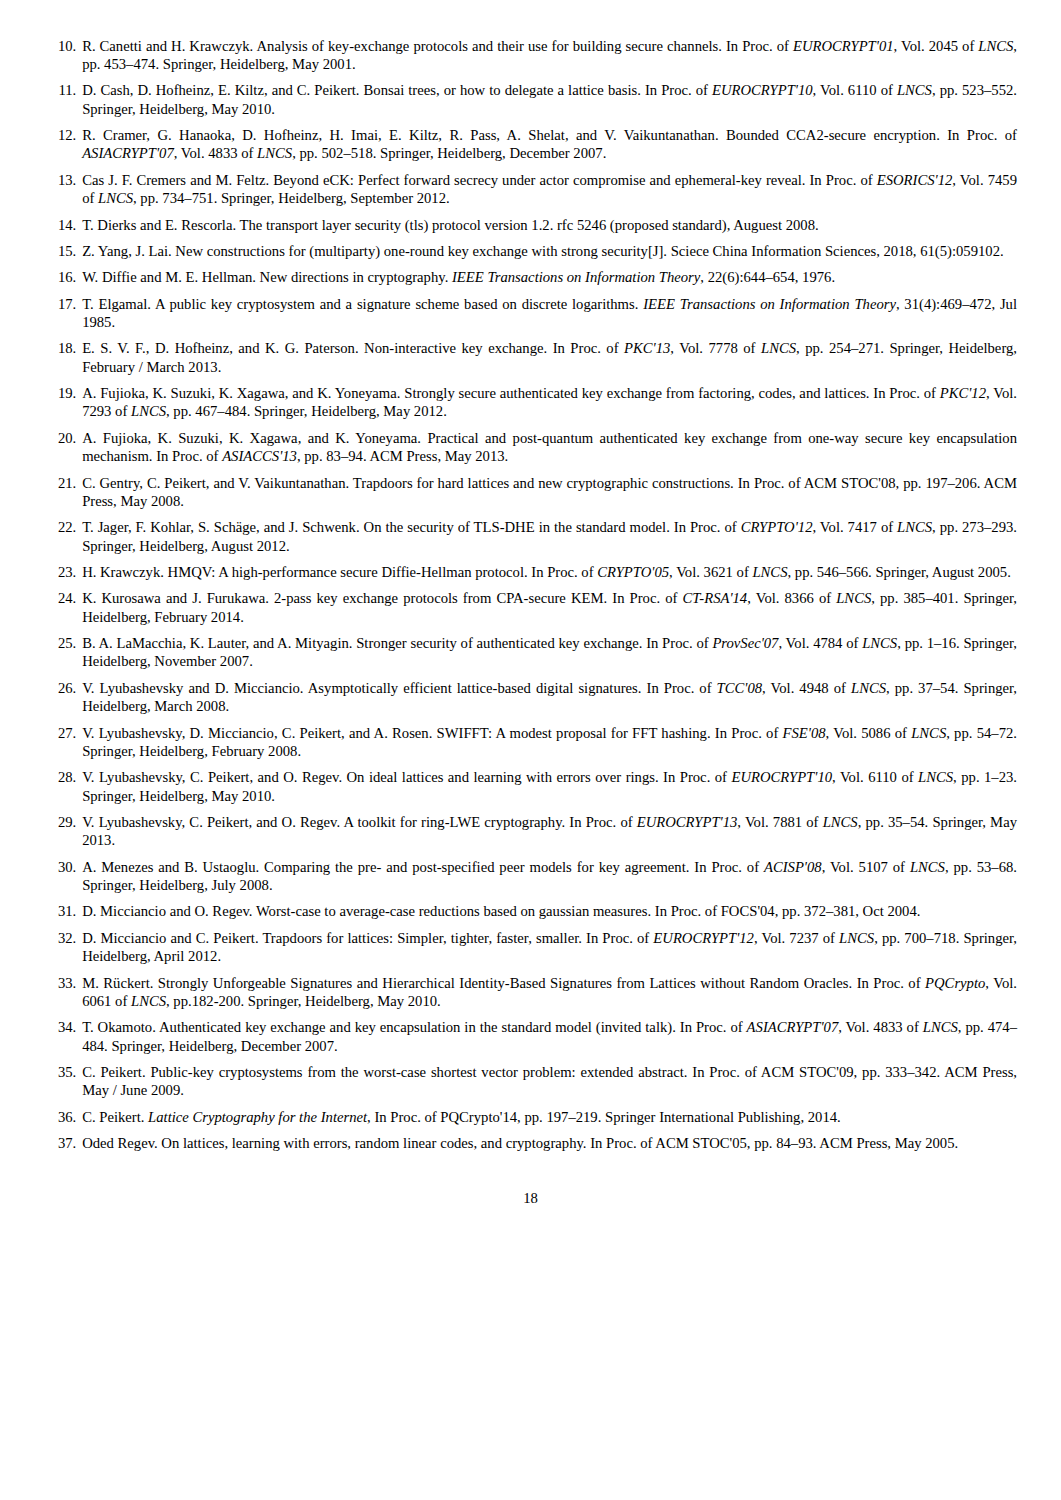R. Canetti and H. Krawczyk. Analysis of key-exchange protocols and their use for building secure channels. In Proc. of EUROCRYPT'01, Vol. 2045 of LNCS, pp. 453–474. Springer, Heidelberg, May 2001.
D. Cash, D. Hofheinz, E. Kiltz, and C. Peikert. Bonsai trees, or how to delegate a lattice basis. In Proc. of EUROCRYPT'10, Vol. 6110 of LNCS, pp. 523–552. Springer, Heidelberg, May 2010.
R. Cramer, G. Hanaoka, D. Hofheinz, H. Imai, E. Kiltz, R. Pass, A. Shelat, and V. Vaikuntanathan. Bounded CCA2-secure encryption. In Proc. of ASIACRYPT'07, Vol. 4833 of LNCS, pp. 502–518. Springer, Heidelberg, December 2007.
Cas J. F. Cremers and M. Feltz. Beyond eCK: Perfect forward secrecy under actor compromise and ephemeral-key reveal. In Proc. of ESORICS'12, Vol. 7459 of LNCS, pp. 734–751. Springer, Heidelberg, September 2012.
T. Dierks and E. Rescorla. The transport layer security (tls) protocol version 1.2. rfc 5246 (proposed standard), Auguest 2008.
Z. Yang, J. Lai. New constructions for (multiparty) one-round key exchange with strong security[J]. Sciece China Information Sciences, 2018, 61(5):059102.
W. Diffie and M. E. Hellman. New directions in cryptography. IEEE Transactions on Information Theory, 22(6):644–654, 1976.
T. Elgamal. A public key cryptosystem and a signature scheme based on discrete logarithms. IEEE Transactions on Information Theory, 31(4):469–472, Jul 1985.
E. S. V. F., D. Hofheinz, and K. G. Paterson. Non-interactive key exchange. In Proc. of PKC'13, Vol. 7778 of LNCS, pp. 254–271. Springer, Heidelberg, February / March 2013.
A. Fujioka, K. Suzuki, K. Xagawa, and K. Yoneyama. Strongly secure authenticated key exchange from factoring, codes, and lattices. In Proc. of PKC'12, Vol. 7293 of LNCS, pp. 467–484. Springer, Heidelberg, May 2012.
A. Fujioka, K. Suzuki, K. Xagawa, and K. Yoneyama. Practical and post-quantum authenticated key exchange from one-way secure key encapsulation mechanism. In Proc. of ASIACCS'13, pp. 83–94. ACM Press, May 2013.
C. Gentry, C. Peikert, and V. Vaikuntanathan. Trapdoors for hard lattices and new cryptographic constructions. In Proc. of ACM STOC'08, pp. 197–206. ACM Press, May 2008.
T. Jager, F. Kohlar, S. Schäge, and J. Schwenk. On the security of TLS-DHE in the standard model. In Proc. of CRYPTO'12, Vol. 7417 of LNCS, pp. 273–293. Springer, Heidelberg, August 2012.
H. Krawczyk. HMQV: A high-performance secure Diffie-Hellman protocol. In Proc. of CRYPTO'05, Vol. 3621 of LNCS, pp. 546–566. Springer, August 2005.
K. Kurosawa and J. Furukawa. 2-pass key exchange protocols from CPA-secure KEM. In Proc. of CT-RSA'14, Vol. 8366 of LNCS, pp. 385–401. Springer, Heidelberg, February 2014.
B. A. LaMacchia, K. Lauter, and A. Mityagin. Stronger security of authenticated key exchange. In Proc. of ProvSec'07, Vol. 4784 of LNCS, pp. 1–16. Springer, Heidelberg, November 2007.
V. Lyubashevsky and D. Micciancio. Asymptotically efficient lattice-based digital signatures. In Proc. of TCC'08, Vol. 4948 of LNCS, pp. 37–54. Springer, Heidelberg, March 2008.
V. Lyubashevsky, D. Micciancio, C. Peikert, and A. Rosen. SWIFFT: A modest proposal for FFT hashing. In Proc. of FSE'08, Vol. 5086 of LNCS, pp. 54–72. Springer, Heidelberg, February 2008.
V. Lyubashevsky, C. Peikert, and O. Regev. On ideal lattices and learning with errors over rings. In Proc. of EUROCRYPT'10, Vol. 6110 of LNCS, pp. 1–23. Springer, Heidelberg, May 2010.
V. Lyubashevsky, C. Peikert, and O. Regev. A toolkit for ring-LWE cryptography. In Proc. of EUROCRYPT'13, Vol. 7881 of LNCS, pp. 35–54. Springer, May 2013.
A. Menezes and B. Ustaoglu. Comparing the pre- and post-specified peer models for key agreement. In Proc. of ACISP'08, Vol. 5107 of LNCS, pp. 53–68. Springer, Heidelberg, July 2008.
D. Micciancio and O. Regev. Worst-case to average-case reductions based on gaussian measures. In Proc. of FOCS'04, pp. 372–381, Oct 2004.
D. Micciancio and C. Peikert. Trapdoors for lattices: Simpler, tighter, faster, smaller. In Proc. of EUROCRYPT'12, Vol. 7237 of LNCS, pp. 700–718. Springer, Heidelberg, April 2012.
M. Rückert. Strongly Unforgeable Signatures and Hierarchical Identity-Based Signatures from Lattices without Random Oracles. In Proc. of PQCrypto, Vol. 6061 of LNCS, pp.182-200. Springer, Heidelberg, May 2010.
T. Okamoto. Authenticated key exchange and key encapsulation in the standard model (invited talk). In Proc. of ASIACRYPT'07, Vol. 4833 of LNCS, pp. 474–484. Springer, Heidelberg, December 2007.
C. Peikert. Public-key cryptosystems from the worst-case shortest vector problem: extended abstract. In Proc. of ACM STOC'09, pp. 333–342. ACM Press, May / June 2009.
C. Peikert. Lattice Cryptography for the Internet, In Proc. of PQCrypto'14, pp. 197–219. Springer International Publishing, 2014.
Oded Regev. On lattices, learning with errors, random linear codes, and cryptography. In Proc. of ACM STOC'05, pp. 84–93. ACM Press, May 2005.
18